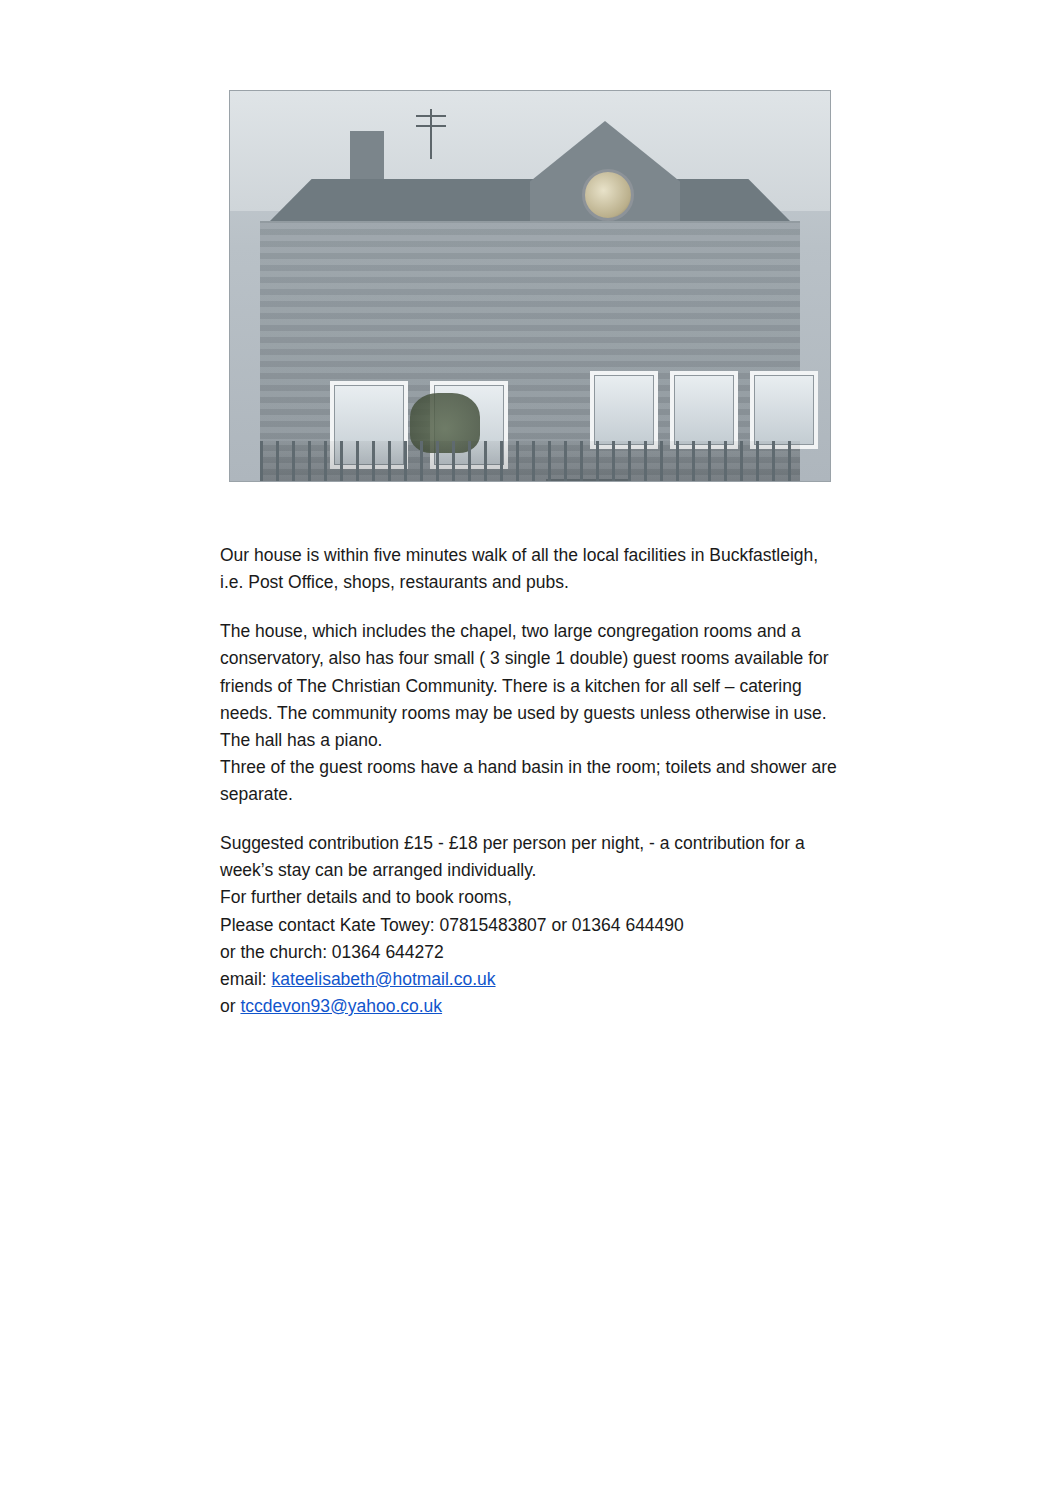THE CHRISTIAN COMMUNITY
Our house is within five minutes walk of all the local facilities in Buckfastleigh, i.e. Post Office, shops, restaurants and pubs.
The house, which includes the chapel, two large congregation rooms and a conservatory, also has four small ( 3 single 1 double) guest rooms available for friends of The Christian Community. There is a kitchen for all self – catering needs. The community rooms may be used by guests unless otherwise in use. The hall has a piano.
Three of the guest rooms have a hand basin in the room; toilets and shower are separate.
Suggested contribution £15 - £18 per person per night, - a contribution for a week’s stay can be arranged individually.
For further details and to book rooms,
Please contact Kate Towey: 07815483807 or 01364 644490
or the church: 01364 644272
email: kateelisabeth@hotmail.co.uk
or tccdevon93@yahoo.co.uk